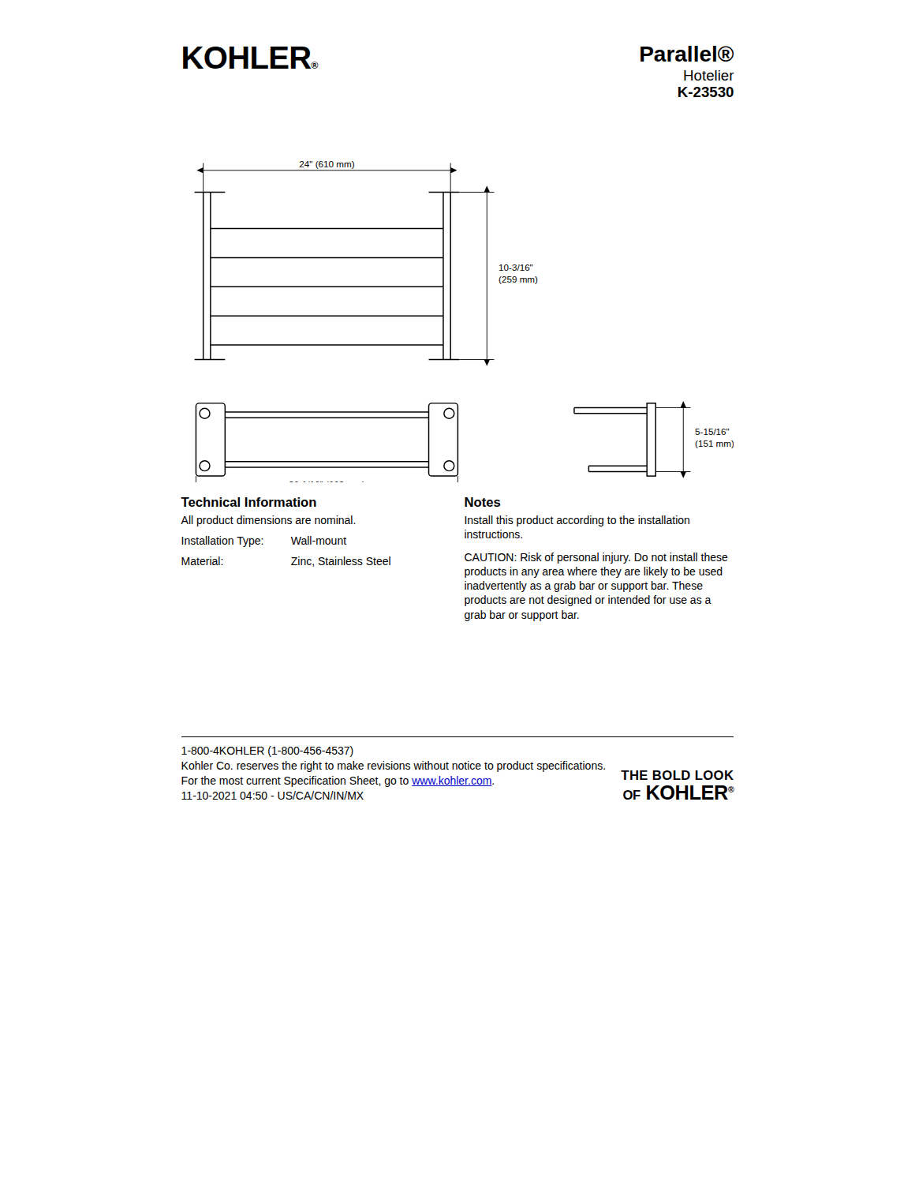KOHLER®
Parallel®
Hotelier
K-23530
24" (610 mm) 10-3/16" (259 mm) 26-1/16" (662 mm) 5-15/16" (151 mm)
Technical Information
All product dimensions are nominal.
Installation Type: Wall-mount
Material: Zinc, Stainless Steel
Notes
Install this product according to the installation instructions.
CAUTION: Risk of personal injury. Do not install these products in any area where they are likely to be used inadvertently as a grab bar or support bar. These products are not designed or intended for use as a grab bar or support bar.
1-800-4KOHLER (1-800-456-4537)
Kohler Co. reserves the right to make revisions without notice to product specifications.
For the most current Specification Sheet, go to www.kohler.com.
11-10-2021 04:50 - US/CA/CN/IN/MX
THE BOLD LOOK
OF KOHLER®